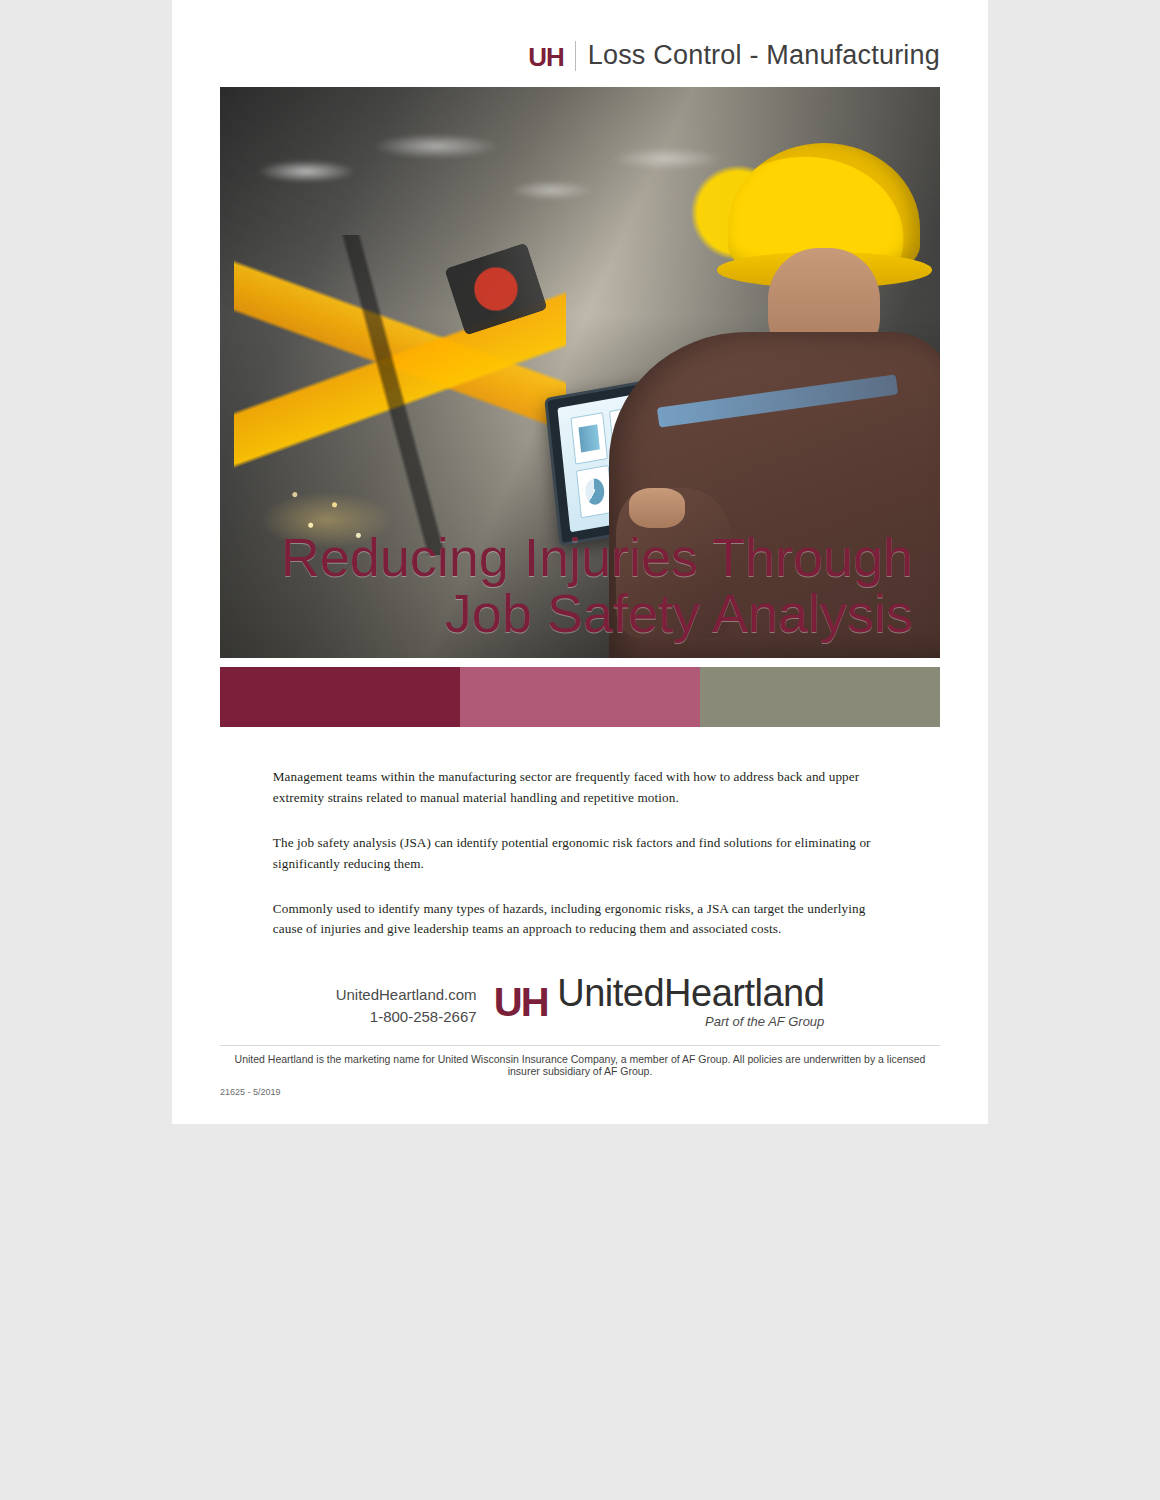UH
Loss Control - Manufacturing
Reducing Injuries Through
Job Safety Analysis
Management teams within the manufacturing sector are frequently faced with how to address back and upper extremity strains related to manual material handling and repetitive motion.
The job safety analysis (JSA) can identify potential ergonomic risk factors and find solutions for eliminating or significantly reducing them.
Commonly used to identify many types of hazards, including ergonomic risks, a JSA can target the underlying cause of injuries and give leadership teams an approach to reducing them and associated costs.
UnitedHeartland.com
1-800-258-2667
UH
UnitedHeartland Part of the AF Group
United Heartland is the marketing name for United Wisconsin Insurance Company, a member of AF Group. All policies are underwritten by a licensed insurer subsidiary of AF Group.
21625 - 5/2019